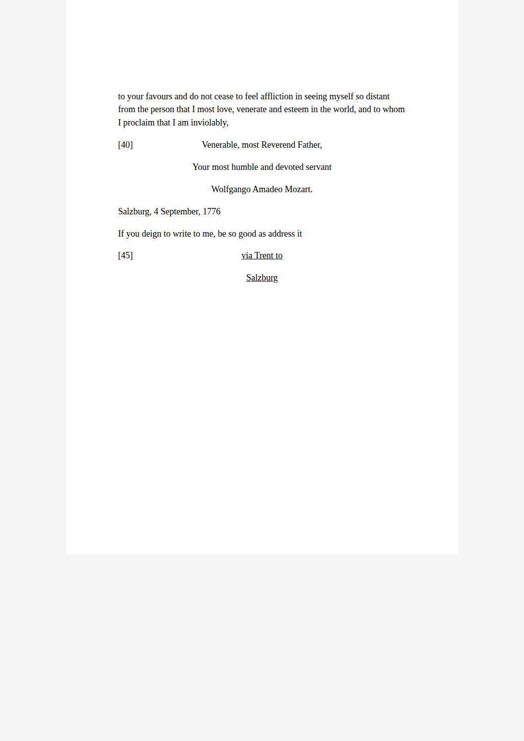to your favours and do not cease to feel affliction in seeing myself so distant from the person that I most love, venerate and esteem in the world, and to whom I proclaim that I am inviolably,
[40]
Venerable, most Reverend Father,
Your most humble and devoted servant
Wolfgango Amadeo Mozart.
Salzburg, 4 September, 1776
If you deign to write to me, be so good as address it
[45]
via Trent to
Salzburg